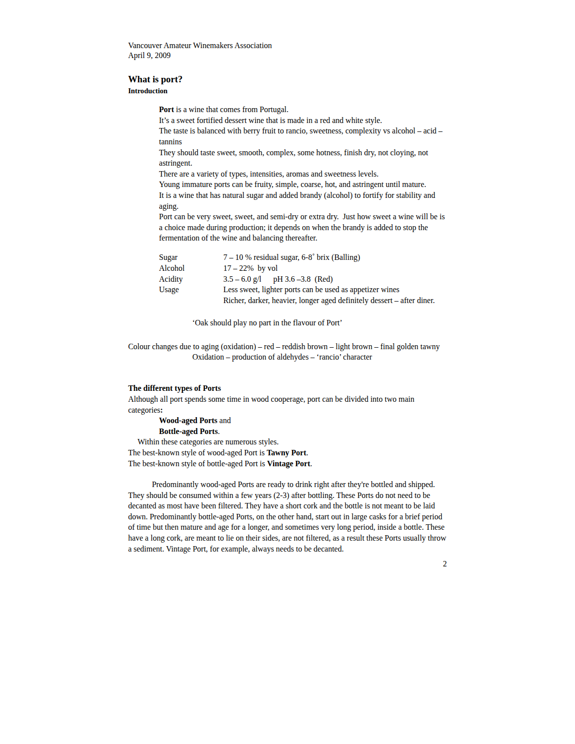Vancouver Amateur Winemakers Association
April 9, 2009
What is port?
Introduction
Port is a wine that comes from Portugal.
It’s a sweet fortified dessert wine that is made in a red and white style.
The taste is balanced with berry fruit to rancio, sweetness, complexity vs alcohol – acid – tannins
They should taste sweet, smooth, complex, some hotness, finish dry, not cloying, not astringent.
There are a variety of types, intensities, aromas and sweetness levels.
Young immature ports can be fruity, simple, coarse, hot, and astringent until mature.
It is a wine that has natural sugar and added brandy (alcohol) to fortify for stability and aging.
Port can be very sweet, sweet, and semi-dry or extra dry. Just how sweet a wine will be is a choice made during production; it depends on when the brandy is added to stop the fermentation of the wine and balancing thereafter.
| Sugar | 7 – 10 % residual sugar, 6-8˚ brix (Balling) |
| Alcohol | 17 – 22% by vol |
| Acidity | 3.5 – 6.0 g/l pH 3.6 –3.8 (Red) |
| Usage | Less sweet, lighter ports can be used as appetizer wines |
| | Richer, darker, heavier, longer aged definitely dessert – after diner. |
‘Oak should play no part in the flavour of Port’
Colour changes due to aging (oxidation) – red – reddish brown – light brown – final golden tawny
Oxidation – production of aldehydes – ‘rancio’ character
The different types of Ports
Although all port spends some time in wood cooperage, port can be divided into two main categories:
Wood-aged Ports and
Bottle-aged Ports.
Within these categories are numerous styles.
The best-known style of wood-aged Port is Tawny Port.
The best-known style of bottle-aged Port is Vintage Port.
Predominantly wood-aged Ports are ready to drink right after they're bottled and shipped. They should be consumed within a few years (2-3) after bottling. These Ports do not need to be decanted as most have been filtered. They have a short cork and the bottle is not meant to be laid down. Predominantly bottle-aged Ports, on the other hand, start out in large casks for a brief period of time but then mature and age for a longer, and sometimes very long period, inside a bottle. These have a long cork, are meant to lie on their sides, are not filtered, as a result these Ports usually throw a sediment. Vintage Port, for example, always needs to be decanted.
2